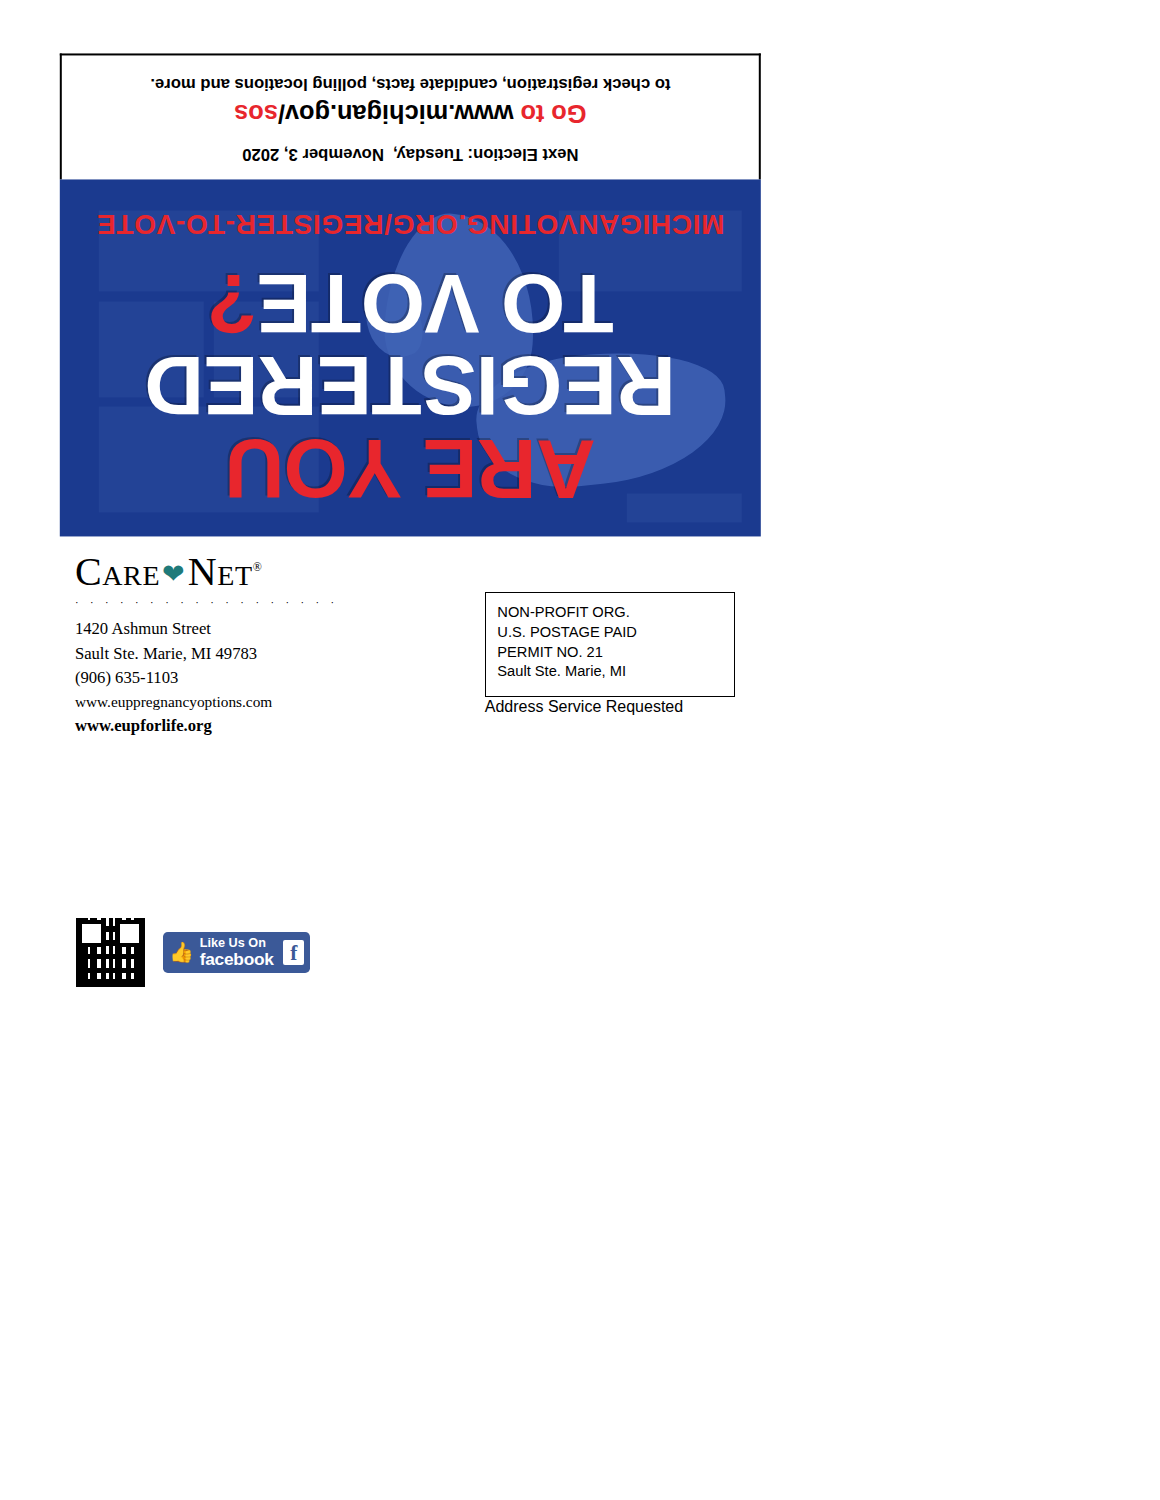ARE YOU
REGISTERED
TO VOTE?
MICHIGANVOTING.ORG/REGISTER-TO-VOTE
Next Election: Tuesday, November 3, 2020
Go to www.michigan.gov/sos
to check registration, candidate facts, polling locations and more.
CARE❤NET®
· · · · · · · · · · · · · · · · · ·
1420 Ashmun Street
Sault Ste. Marie, MI 49783
(906) 635-1103
www.euppregnancyoptions.com
www.eupforlife.org
NON-PROFIT ORG.
U.S. POSTAGE PAID
PERMIT NO. 21
Sault Ste. Marie, MI
Address Service Requested
👍 Like Us Onfacebook f